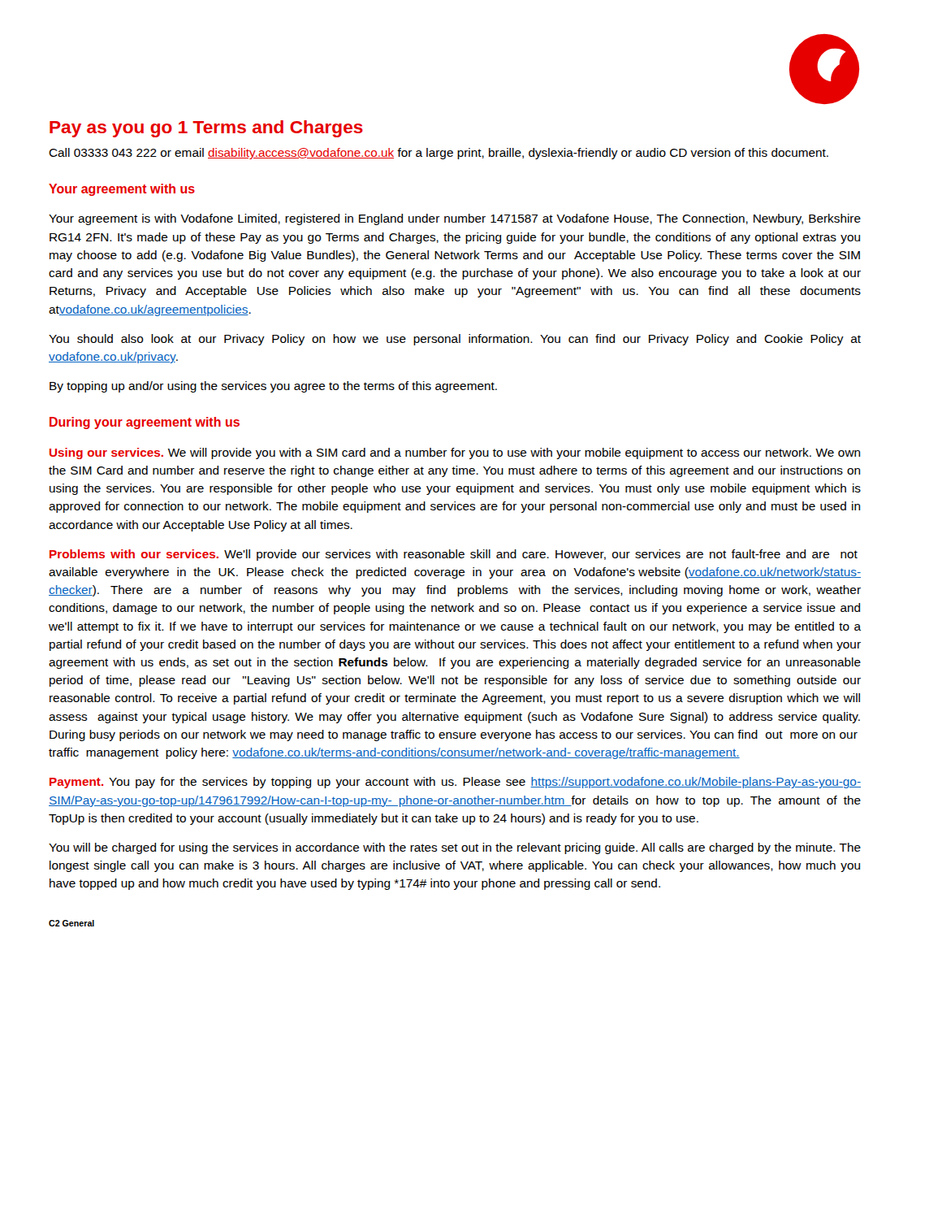Pay as you go 1 Terms and Charges
Call 03333 043 222 or email disability.access@vodafone.co.uk for a large print, braille, dyslexia-friendly or audio CD version of this document.
Your agreement with us
Your agreement is with Vodafone Limited, registered in England under number 1471587 at Vodafone House, The Connection, Newbury, Berkshire RG14 2FN. It's made up of these Pay as you go Terms and Charges, the pricing guide for your bundle, the conditions of any optional extras you may choose to add (e.g. Vodafone Big Value Bundles), the General Network Terms and our Acceptable Use Policy. These terms cover the SIM card and any services you use but do not cover any equipment (e.g. the purchase of your phone). We also encourage you to take a look at our Returns, Privacy and Acceptable Use Policies which also make up your "Agreement" with us. You can find all these documents atvodafone.co.uk/agreementpolicies.
You should also look at our Privacy Policy on how we use personal information. You can find our Privacy Policy and Cookie Policy at vodafone.co.uk/privacy.
By topping up and/or using the services you agree to the terms of this agreement.
During your agreement with us
Using our services. We will provide you with a SIM card and a number for you to use with your mobile equipment to access our network. We own the SIM Card and number and reserve the right to change either at any time. You must adhere to terms of this agreement and our instructions on using the services. You are responsible for other people who use your equipment and services. You must only use mobile equipment which is approved for connection to our network. The mobile equipment and services are for your personal non-commercial use only and must be used in accordance with our Acceptable Use Policy at all times.
Problems with our services. We'll provide our services with reasonable skill and care. However, our services are not fault-free and are not available everywhere in the UK. Please check the predicted coverage in your area on Vodafone's website (vodafone.co.uk/network/status-checker). There are a number of reasons why you may find problems with the services, including moving home or work, weather conditions, damage to our network, the number of people using the network and so on. Please contact us if you experience a service issue and we'll attempt to fix it. If we have to interrupt our services for maintenance or we cause a technical fault on our network, you may be entitled to a partial refund of your credit based on the number of days you are without our services. This does not affect your entitlement to a refund when your agreement with us ends, as set out in the section Refunds below. If you are experiencing a materially degraded service for an unreasonable period of time, please read our "Leaving Us" section below. We'll not be responsible for any loss of service due to something outside our reasonable control. To receive a partial refund of your credit or terminate the Agreement, you must report to us a severe disruption which we will assess against your typical usage history. We may offer you alternative equipment (such as Vodafone Sure Signal) to address service quality. During busy periods on our network we may need to manage traffic to ensure everyone has access to our services. You can find out more on our traffic management policy here: vodafone.co.uk/terms-and-conditions/consumer/network-and- coverage/traffic-management.
Payment. You pay for the services by topping up your account with us. Please see https://support.vodafone.co.uk/Mobile-plans-Pay-as-you-go-SIM/Pay-as-you-go-top-up/1479617992/How-can-I-top-up-my- phone-or-another-number.htm for details on how to top up. The amount of the TopUp is then credited to your account (usually immediately but it can take up to 24 hours) and is ready for you to use.
You will be charged for using the services in accordance with the rates set out in the relevant pricing guide. All calls are charged by the minute. The longest single call you can make is 3 hours. All charges are inclusive of VAT, where applicable. You can check your allowances, how much you have topped up and how much credit you have used by typing *174# into your phone and pressing call or send.
C2 General